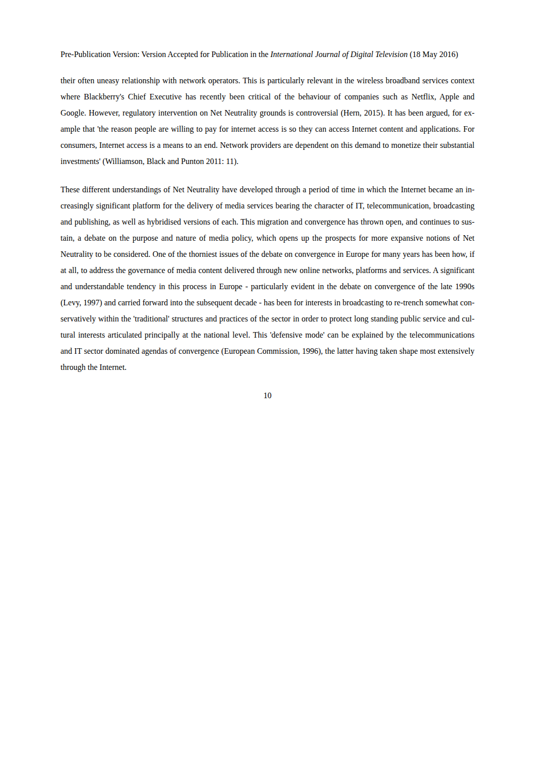Pre-Publication Version: Version Accepted for Publication in the International Journal of Digital Television (18 May 2016)
their often uneasy relationship with network operators. This is particularly relevant in the wireless broadband services context where Blackberry's Chief Executive has recently been critical of the behaviour of companies such as Netflix, Apple and Google. However, regulatory intervention on Net Neutrality grounds is controversial (Hern, 2015). It has been argued, for example that 'the reason people are willing to pay for internet access is so they can access Internet content and applications. For consumers, Internet access is a means to an end. Network providers are dependent on this demand to monetize their substantial investments' (Williamson, Black and Punton 2011: 11).
These different understandings of Net Neutrality have developed through a period of time in which the Internet became an increasingly significant platform for the delivery of media services bearing the character of IT, telecommunication, broadcasting and publishing, as well as hybridised versions of each. This migration and convergence has thrown open, and continues to sustain, a debate on the purpose and nature of media policy, which opens up the prospects for more expansive notions of Net Neutrality to be considered. One of the thorniest issues of the debate on convergence in Europe for many years has been how, if at all, to address the governance of media content delivered through new online networks, platforms and services. A significant and understandable tendency in this process in Europe - particularly evident in the debate on convergence of the late 1990s (Levy, 1997) and carried forward into the subsequent decade - has been for interests in broadcasting to re-trench somewhat conservatively within the 'traditional' structures and practices of the sector in order to protect long standing public service and cultural interests articulated principally at the national level. This 'defensive mode' can be explained by the telecommunications and IT sector dominated agendas of convergence (European Commission, 1996), the latter having taken shape most extensively through the Internet.
10